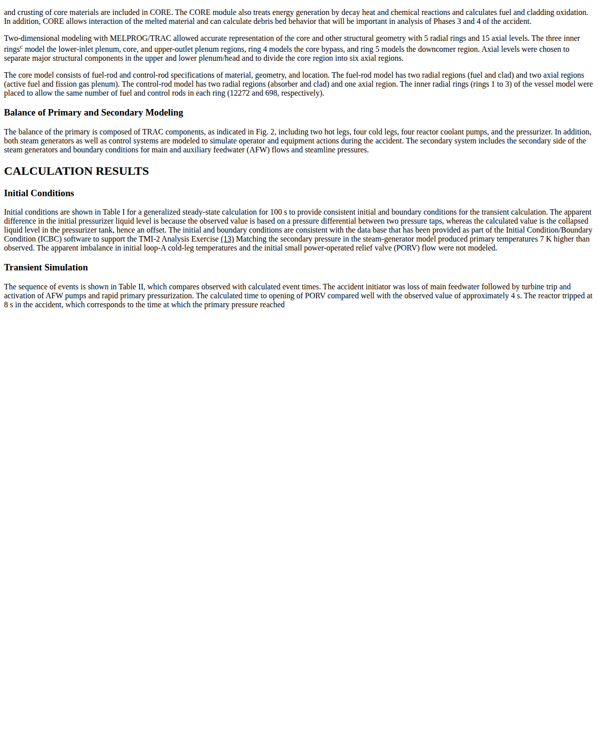and crusting of core materials are included in CORE. The CORE module also treats energy generation by decay heat and chemical reactions and calculates fuel and cladding oxidation. In addition, CORE allows interaction of the melted material and can calculate debris bed behavior that will be important in analysis of Phases 3 and 4 of the accident.
Two-dimensional modeling with MELPROG/TRAC allowed accurate representation of the core and other structural geometry with 5 radial rings and 15 axial levels. The three inner ringsc model the lower-inlet plenum, core, and upper-outlet plenum regions, ring 4 models the core bypass, and ring 5 models the downcomer region. Axial levels were chosen to separate major structural components in the upper and lower plenum/head and to divide the core region into six axial regions.
The core model consists of fuel-rod and control-rod specifications of material, geometry, and location. The fuel-rod model has two radial regions (fuel and clad) and two axial regions (active fuel and fission gas plenum). The control-rod model has two radial regions (absorber and clad) and one axial region. The inner radial rings (rings 1 to 3) of the vessel model were placed to allow the same number of fuel and control rods in each ring (12272 and 698, respectively).
Balance of Primary and Secondary Modeling
The balance of the primary is composed of TRAC components, as indicated in Fig. 2, including two hot legs, four cold legs, four reactor coolant pumps, and the pressurizer. In addition, both steam generators as well as control systems are modeled to simulate operator and equipment actions during the accident. The secondary system includes the secondary side of the steam generators and boundary conditions for main and auxiliary feedwater (AFW) flows and steamline pressures.
CALCULATION RESULTS
Initial Conditions
Initial conditions are shown in Table I for a generalized steady-state calculation for 100 s to provide consistent initial and boundary conditions for the transient calculation. The apparent difference in the initial pressurizer liquid level is because the observed value is based on a pressure differential between two pressure taps, whereas the calculated value is the collapsed liquid level in the pressurizer tank, hence an offset. The initial and boundary conditions are consistent with the data base that has been provided as part of the Initial Condition/Boundary Condition (ICBC) software to support the TMI-2 Analysis Exercise (13) Matching the secondary pressure in the steam-generator model produced primary temperatures 7 K higher than observed. The apparent imbalance in initial loop-A cold-leg temperatures and the initial small power-operated relief valve (PORV) flow were not modeled.
Transient Simulation
The sequence of events is shown in Table II, which compares observed with calculated event times. The accident initiator was loss of main feedwater followed by turbine trip and activation of AFW pumps and rapid primary pressurization. The calculated time to opening of PORV compared well with the observed value of approximately 4 s. The reactor tripped at 8 s in the accident, which corresponds to the time at which the primary pressure reached